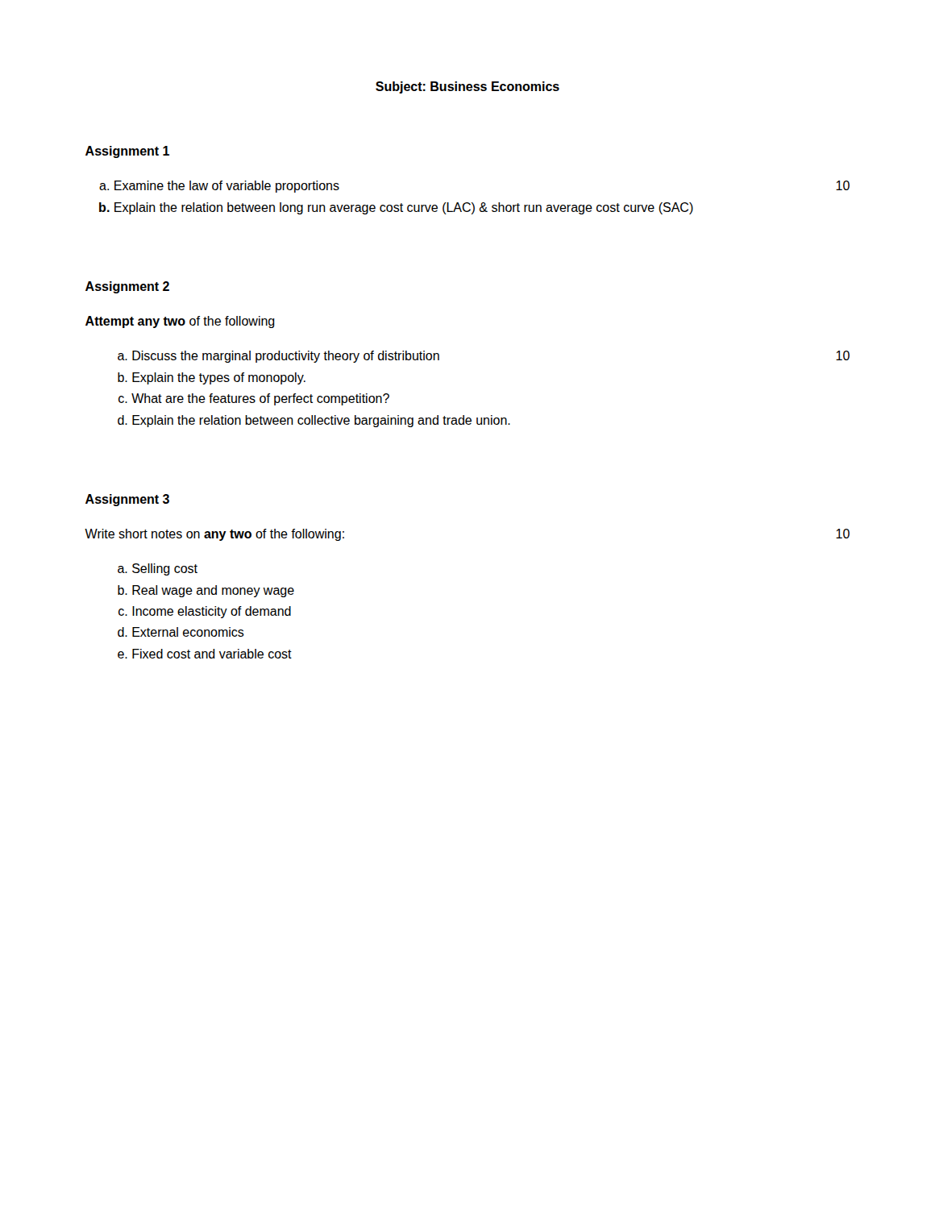Subject: Business Economics
Assignment 1
Examine the law of variable proportions 10
Explain the relation between long run average cost curve (LAC) & short run average cost curve (SAC)
Assignment 2
Attempt any two of the following
Discuss the marginal productivity theory of distribution 10
Explain the types of monopoly.
What are the features of perfect competition?
Explain the relation between collective bargaining and trade union.
Assignment 3
Write short notes on any two of the following: 10
Selling cost
Real wage and money wage
Income elasticity of demand
External economics
Fixed cost and variable cost